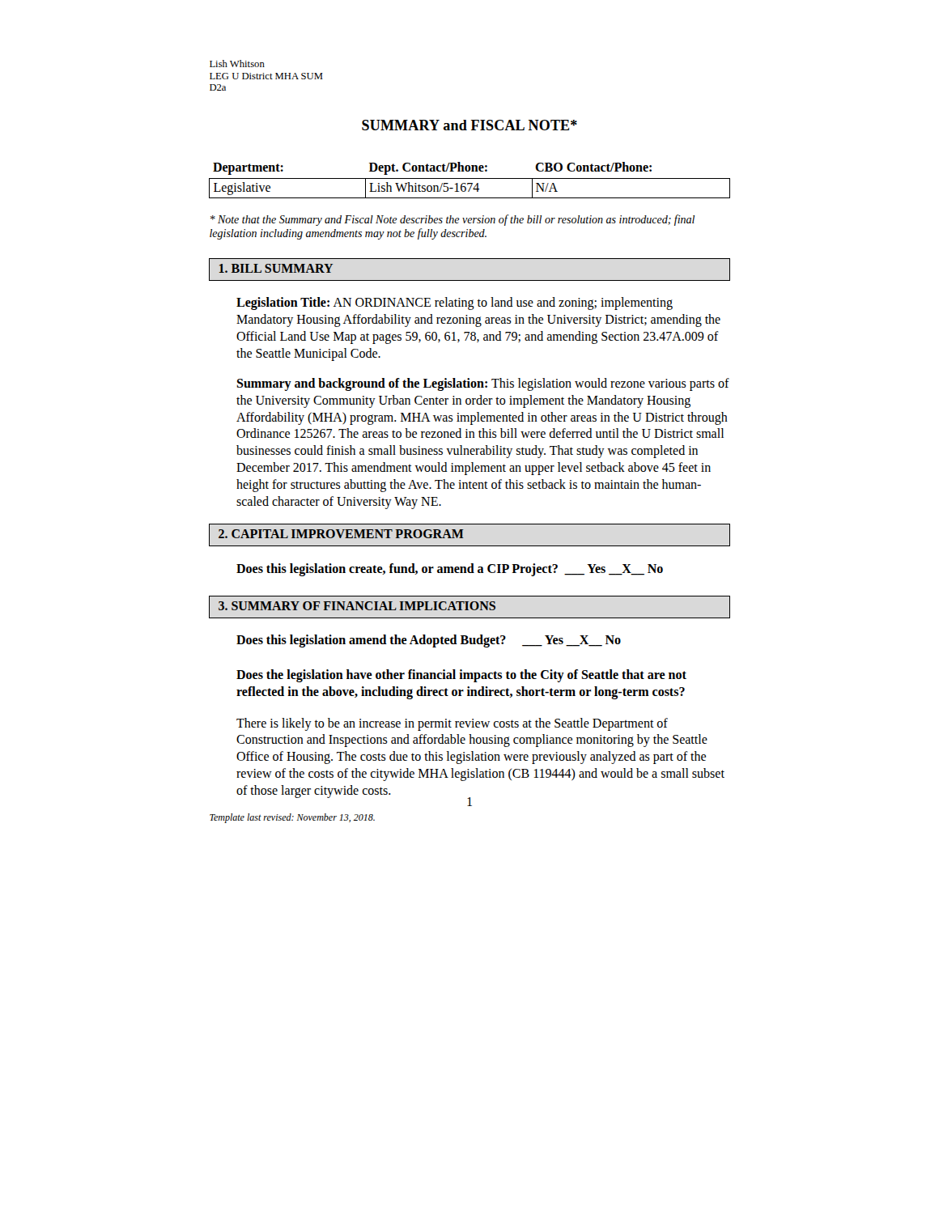Lish Whitson
LEG U District MHA SUM
D2a
SUMMARY and FISCAL NOTE*
| Department: | Dept. Contact/Phone: | CBO Contact/Phone: |
| Legislative | Lish Whitson/5-1674 | N/A |
* Note that the Summary and Fiscal Note describes the version of the bill or resolution as introduced; final legislation including amendments may not be fully described.
1. BILL SUMMARY
Legislation Title: AN ORDINANCE relating to land use and zoning; implementing Mandatory Housing Affordability and rezoning areas in the University District; amending the Official Land Use Map at pages 59, 60, 61, 78, and 79; and amending Section 23.47A.009 of the Seattle Municipal Code.
Summary and background of the Legislation: This legislation would rezone various parts of the University Community Urban Center in order to implement the Mandatory Housing Affordability (MHA) program. MHA was implemented in other areas in the U District through Ordinance 125267. The areas to be rezoned in this bill were deferred until the U District small businesses could finish a small business vulnerability study. That study was completed in December 2017. This amendment would implement an upper level setback above 45 feet in height for structures abutting the Ave. The intent of this setback is to maintain the human-scaled character of University Way NE.
2. CAPITAL IMPROVEMENT PROGRAM
Does this legislation create, fund, or amend a CIP Project? ___ Yes __X__ No
3. SUMMARY OF FINANCIAL IMPLICATIONS
Does this legislation amend the Adopted Budget? ___ Yes __X__ No
Does the legislation have other financial impacts to the City of Seattle that are not reflected in the above, including direct or indirect, short-term or long-term costs?
There is likely to be an increase in permit review costs at the Seattle Department of Construction and Inspections and affordable housing compliance monitoring by the Seattle Office of Housing. The costs due to this legislation were previously analyzed as part of the review of the costs of the citywide MHA legislation (CB 119444) and would be a small subset of those larger citywide costs.
1
Template last revised: November 13, 2018.